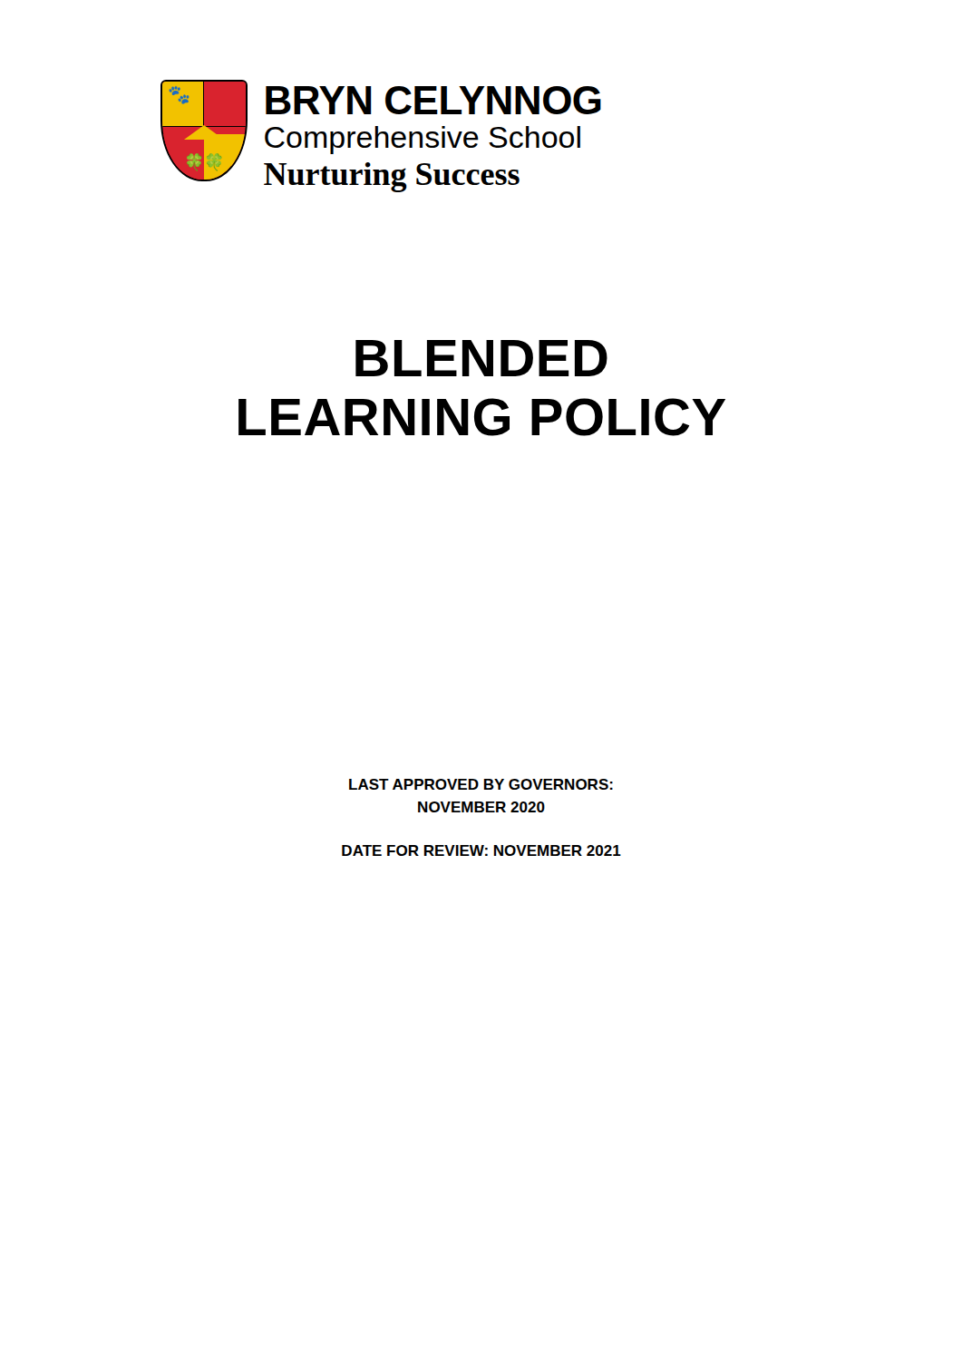🐾 🍀🍀
BRYN CELYNNOG
Comprehensive School
Nurturing Success
BLENDED
LEARNING POLICY
LAST APPROVED BY GOVERNORS:
NOVEMBER 2020
DATE FOR REVIEW: NOVEMBER 2021